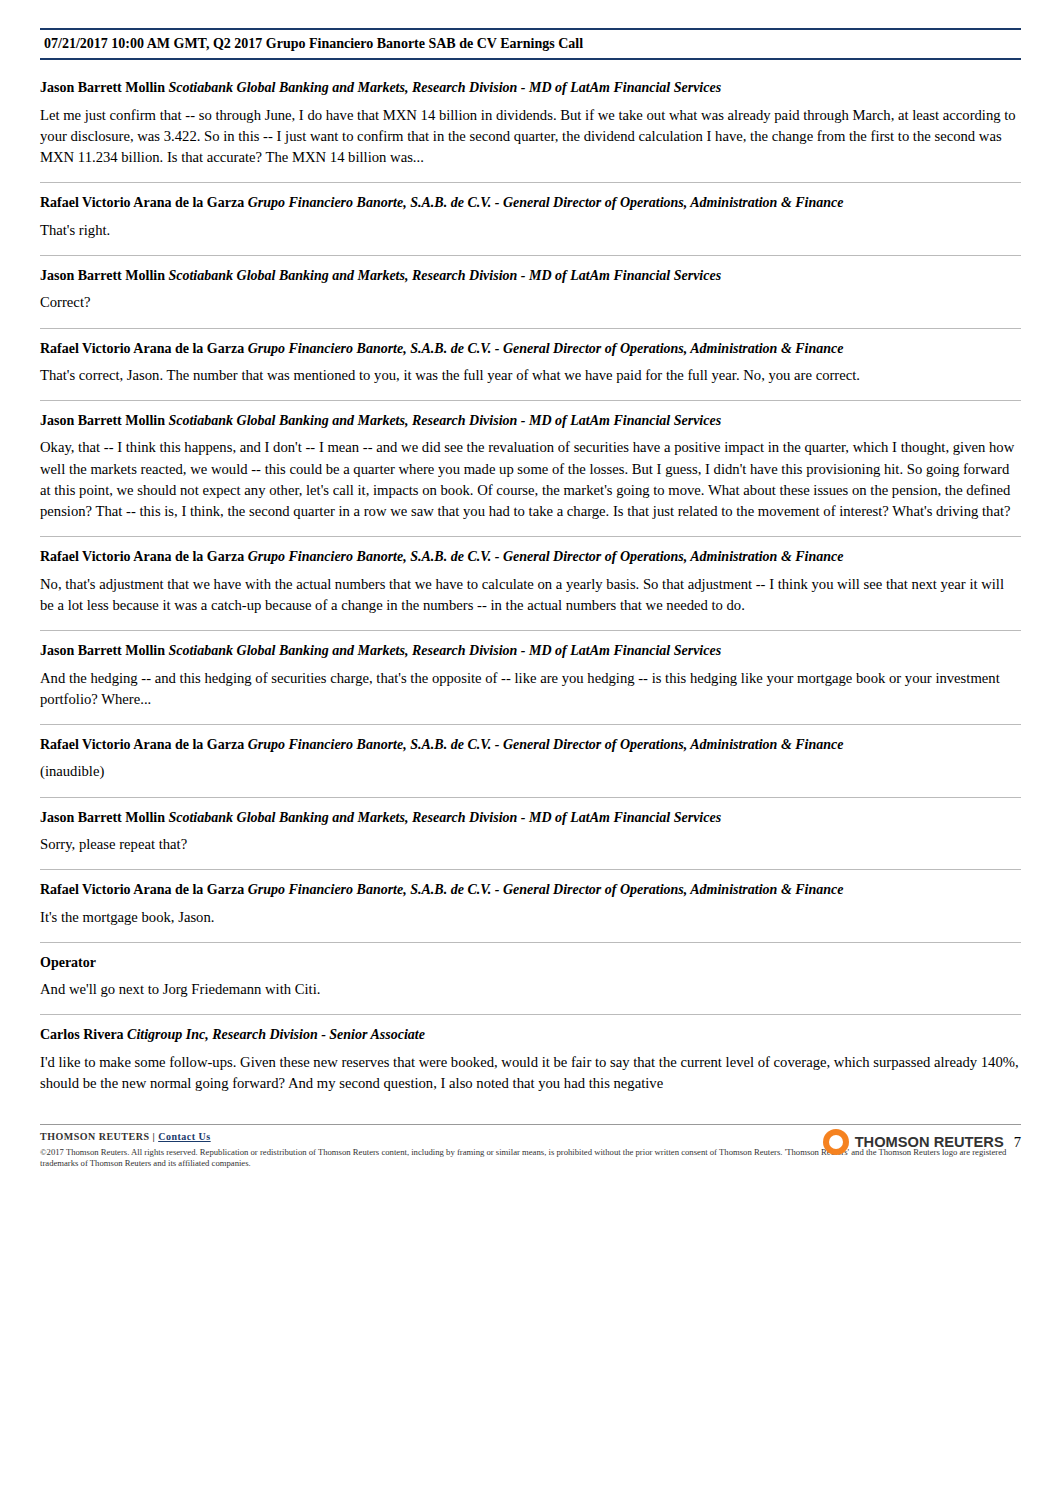07/21/2017 10:00 AM GMT, Q2 2017 Grupo Financiero Banorte SAB de CV Earnings Call
Jason Barrett Mollin Scotiabank Global Banking and Markets, Research Division - MD of LatAm Financial Services
Let me just confirm that -- so through June, I do have that MXN 14 billion in dividends. But if we take out what was already paid through March, at least according to your disclosure, was 3.422. So in this -- I just want to confirm that in the second quarter, the dividend calculation I have, the change from the first to the second was MXN 11.234 billion. Is that accurate? The MXN 14 billion was...
Rafael Victorio Arana de la Garza Grupo Financiero Banorte, S.A.B. de C.V. - General Director of Operations, Administration & Finance
That's right.
Jason Barrett Mollin Scotiabank Global Banking and Markets, Research Division - MD of LatAm Financial Services
Correct?
Rafael Victorio Arana de la Garza Grupo Financiero Banorte, S.A.B. de C.V. - General Director of Operations, Administration & Finance
That's correct, Jason. The number that was mentioned to you, it was the full year of what we have paid for the full year. No, you are correct.
Jason Barrett Mollin Scotiabank Global Banking and Markets, Research Division - MD of LatAm Financial Services
Okay, that -- I think this happens, and I don't -- I mean -- and we did see the revaluation of securities have a positive impact in the quarter, which I thought, given how well the markets reacted, we would -- this could be a quarter where you made up some of the losses. But I guess, I didn't have this provisioning hit. So going forward at this point, we should not expect any other, let's call it, impacts on book. Of course, the market's going to move. What about these issues on the pension, the defined pension? That -- this is, I think, the second quarter in a row we saw that you had to take a charge. Is that just related to the movement of interest? What's driving that?
Rafael Victorio Arana de la Garza Grupo Financiero Banorte, S.A.B. de C.V. - General Director of Operations, Administration & Finance
No, that's adjustment that we have with the actual numbers that we have to calculate on a yearly basis. So that adjustment -- I think you will see that next year it will be a lot less because it was a catch-up because of a change in the numbers -- in the actual numbers that we needed to do.
Jason Barrett Mollin Scotiabank Global Banking and Markets, Research Division - MD of LatAm Financial Services
And the hedging -- and this hedging of securities charge, that's the opposite of -- like are you hedging -- is this hedging like your mortgage book or your investment portfolio? Where...
Rafael Victorio Arana de la Garza Grupo Financiero Banorte, S.A.B. de C.V. - General Director of Operations, Administration & Finance
(inaudible)
Jason Barrett Mollin Scotiabank Global Banking and Markets, Research Division - MD of LatAm Financial Services
Sorry, please repeat that?
Rafael Victorio Arana de la Garza Grupo Financiero Banorte, S.A.B. de C.V. - General Director of Operations, Administration & Finance
It's the mortgage book, Jason.
Operator
And we'll go next to Jorg Friedemann with Citi.
Carlos Rivera Citigroup Inc, Research Division - Senior Associate
I'd like to make some follow-ups. Given these new reserves that were booked, would it be fair to say that the current level of coverage, which surpassed already 140%, should be the new normal going forward? And my second question, I also noted that you had this negative
THOMSON REUTERS | Contact Us
©2017 Thomson Reuters. All rights reserved. Republication or redistribution of Thomson Reuters content, including by framing or similar means, is prohibited without the prior written consent of Thomson Reuters. 'Thomson Reuters' and the Thomson Reuters logo are registered trademarks of Thomson Reuters and its affiliated companies.
THOMSON REUTERS 7